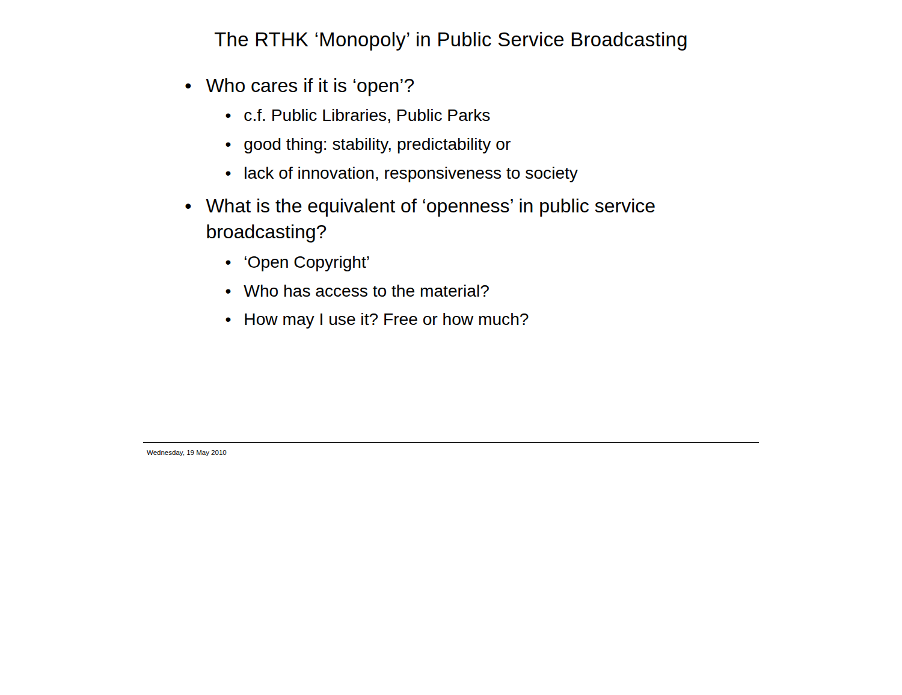The RTHK ‘Monopoly’ in Public Service Broadcasting
Who cares if it is ‘open’?
c.f. Public Libraries, Public Parks
good thing: stability, predictability or
lack of innovation, responsiveness to society
What is the equivalent of ‘openness’ in public service broadcasting?
‘Open Copyright’
Who has access to the material?
How may I use it? Free or how much?
Wednesday, 19 May 2010